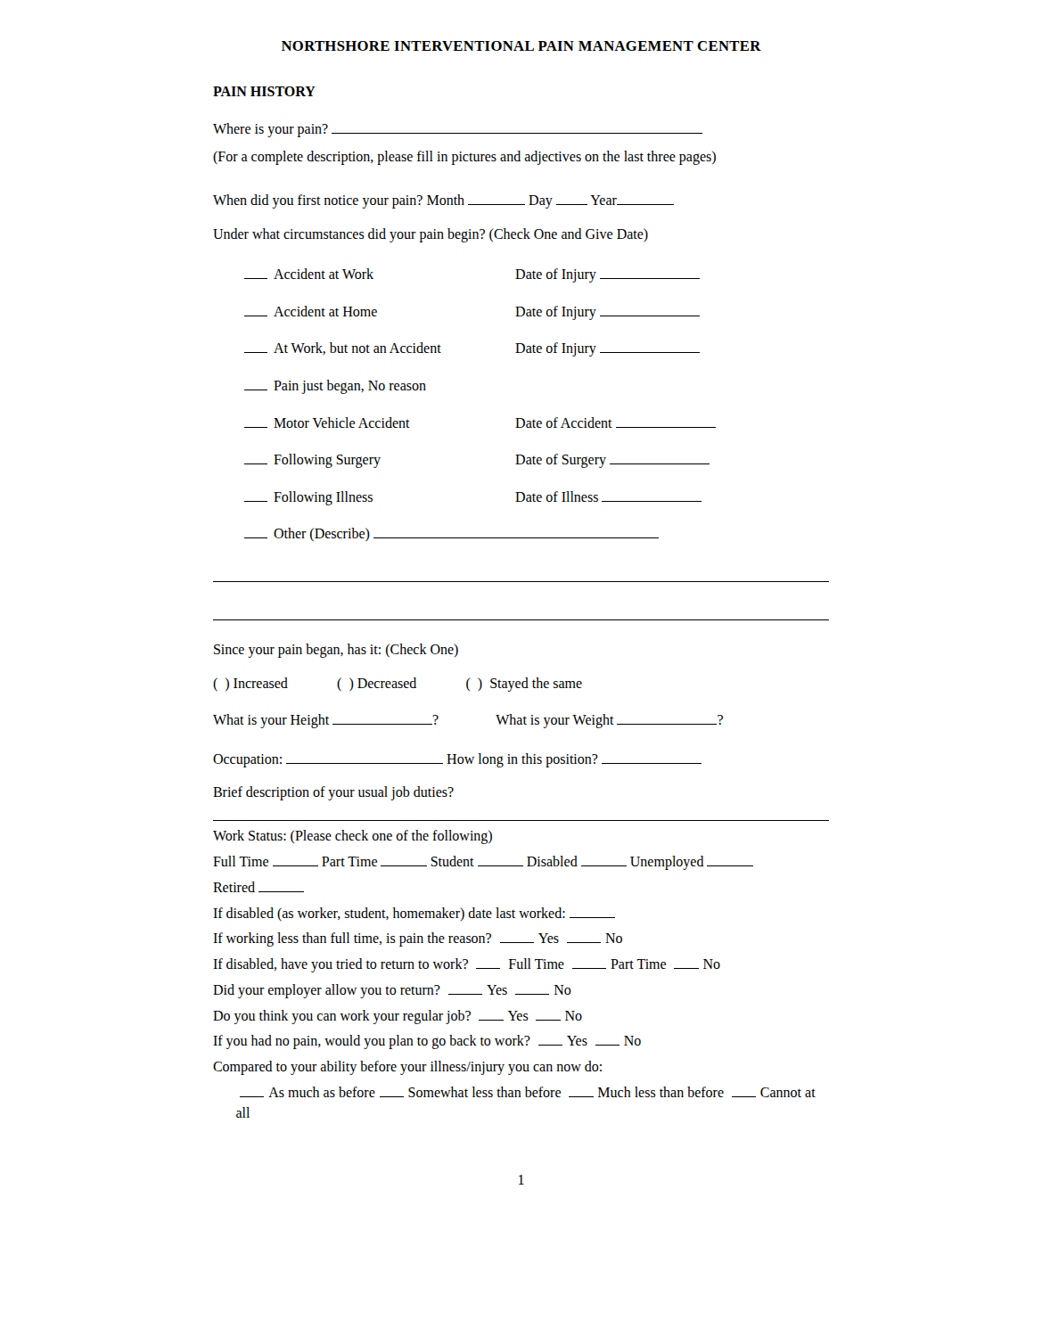NORTHSHORE INTERVENTIONAL PAIN MANAGEMENT CENTER
PAIN HISTORY
Where is your pain?
(For a complete description, please fill in pictures and adjectives on the last three pages)
When did you first notice your pain? Month Day Year
Under what circumstances did your pain begin? (Check One and Give Date)
Accident at Work Date of Injury
Accident at Home Date of Injury
At Work, but not an Accident Date of Injury
Pain just began, No reason
Motor Vehicle Accident Date of Accident
Following Surgery Date of Surgery
Following Illness Date of Illness
Other (Describe)
Since your pain began, has it: (Check One)
( ) Increased ( ) Decreased ( ) Stayed the same
What is your Height ? What is your Weight ?
Occupation: How long in this position?
Brief description of your usual job duties?
Work Status: (Please check one of the following)
Full Time Part Time Student Disabled Unemployed
Retired
If disabled (as worker, student, homemaker) date last worked:
If working less than full time, is pain the reason? Yes No
If disabled, have you tried to return to work? Full Time Part Time No
Did your employer allow you to return? Yes No
Do you think you can work your regular job? Yes No
If you had no pain, would you plan to go back to work? Yes No
Compared to your ability before your illness/injury you can now do:
As much as before Somewhat less than before Much less than before Cannot at all
1